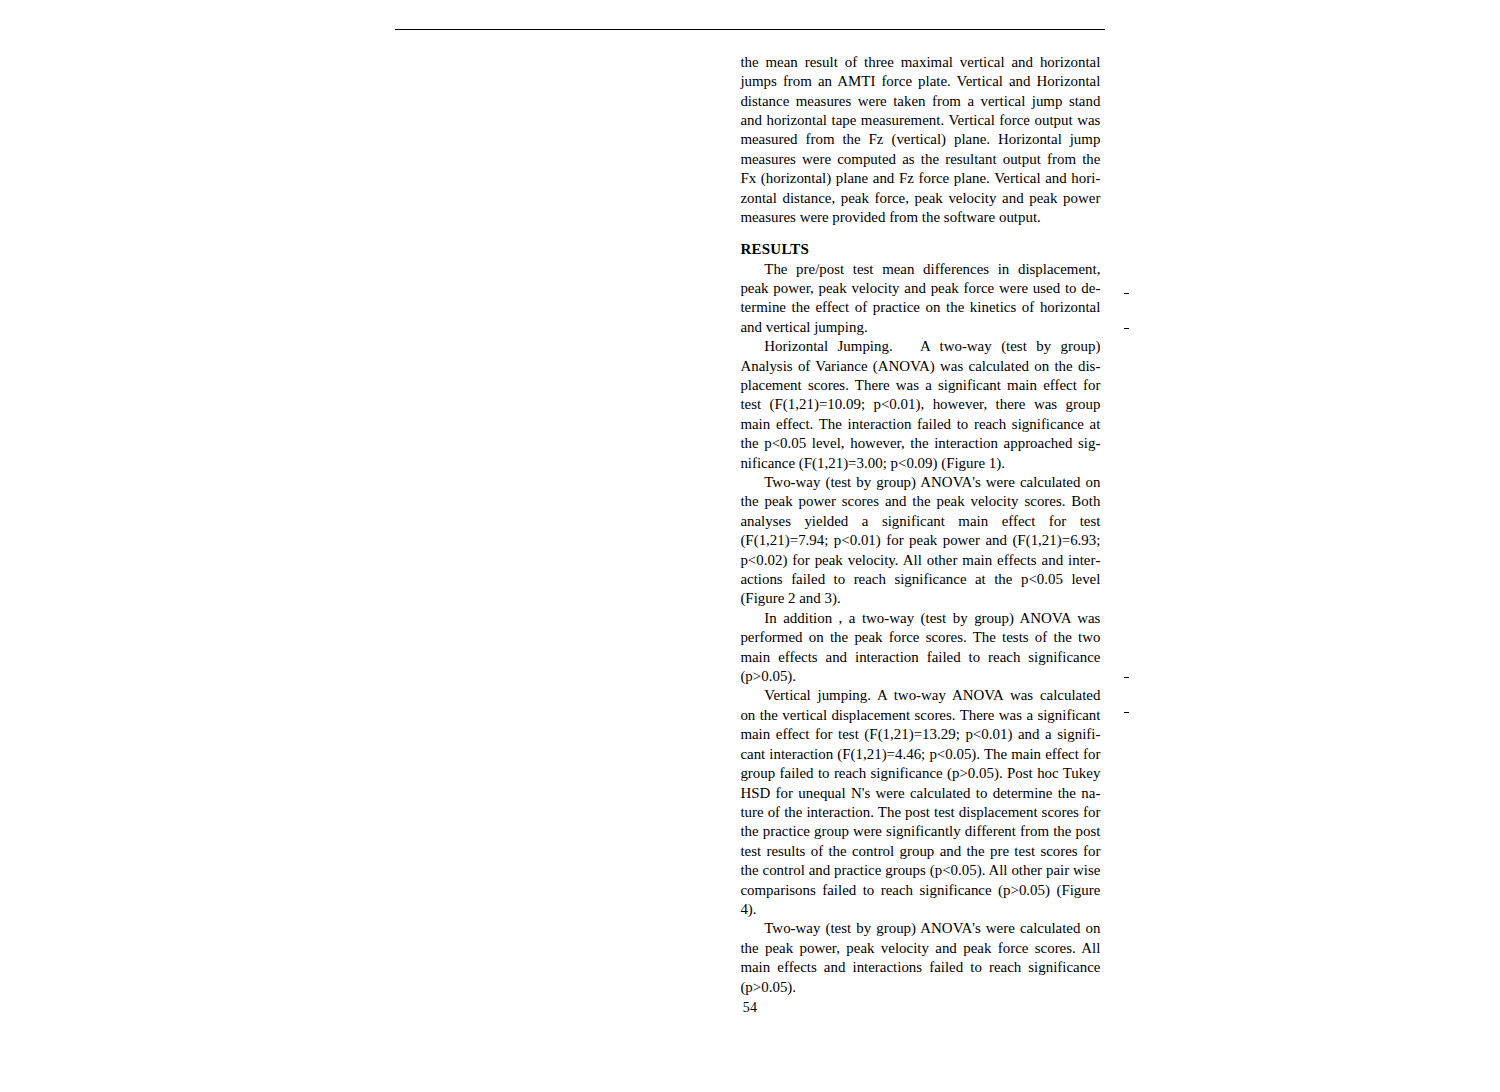the mean result of three maximal vertical and horizontal jumps from an AMTI force plate. Vertical and Horizontal distance measures were taken from a vertical jump stand and horizontal tape measurement. Vertical force output was measured from the Fz (vertical) plane. Horizontal jump measures were computed as the resultant output from the Fx (horizontal) plane and Fz force plane. Vertical and horizontal distance, peak force, peak velocity and peak power measures were provided from the software output.
RESULTS
The pre/post test mean differences in displacement, peak power, peak velocity and peak force were used to determine the effect of practice on the kinetics of horizontal and vertical jumping.
Horizontal Jumping. A two-way (test by group) Analysis of Variance (ANOVA) was calculated on the displacement scores. There was a significant main effect for test (F(1,21)=10.09; p<0.01), however, there was group main effect. The interaction failed to reach significance at the p<0.05 level, however, the interaction approached significance (F(1,21)=3.00; p<0.09) (Figure 1).
Two-way (test by group) ANOVA's were calculated on the peak power scores and the peak velocity scores. Both analyses yielded a significant main effect for test (F(1,21)=7.94; p<0.01) for peak power and (F(1,21)=6.93; p<0.02) for peak velocity. All other main effects and interactions failed to reach significance at the p<0.05 level (Figure 2 and 3).
In addition , a two-way (test by group) ANOVA was performed on the peak force scores. The tests of the two main effects and interaction failed to reach significance (p>0.05).
Vertical jumping. A two-way ANOVA was calculated on the vertical displacement scores. There was a significant main effect for test (F(1,21)=13.29; p<0.01) and a significant interaction (F(1,21)=4.46; p<0.05). The main effect for group failed to reach significance (p>0.05). Post hoc Tukey HSD for unequal N's were calculated to determine the nature of the interaction. The post test displacement scores for the practice group were significantly different from the post test results of the control group and the pre test scores for the control and practice groups (p<0.05). All other pair wise comparisons failed to reach significance (p>0.05) (Figure 4).
Two-way (test by group) ANOVA's were calculated on the peak power, peak velocity and peak force scores. All main effects and interactions failed to reach significance (p>0.05).
54